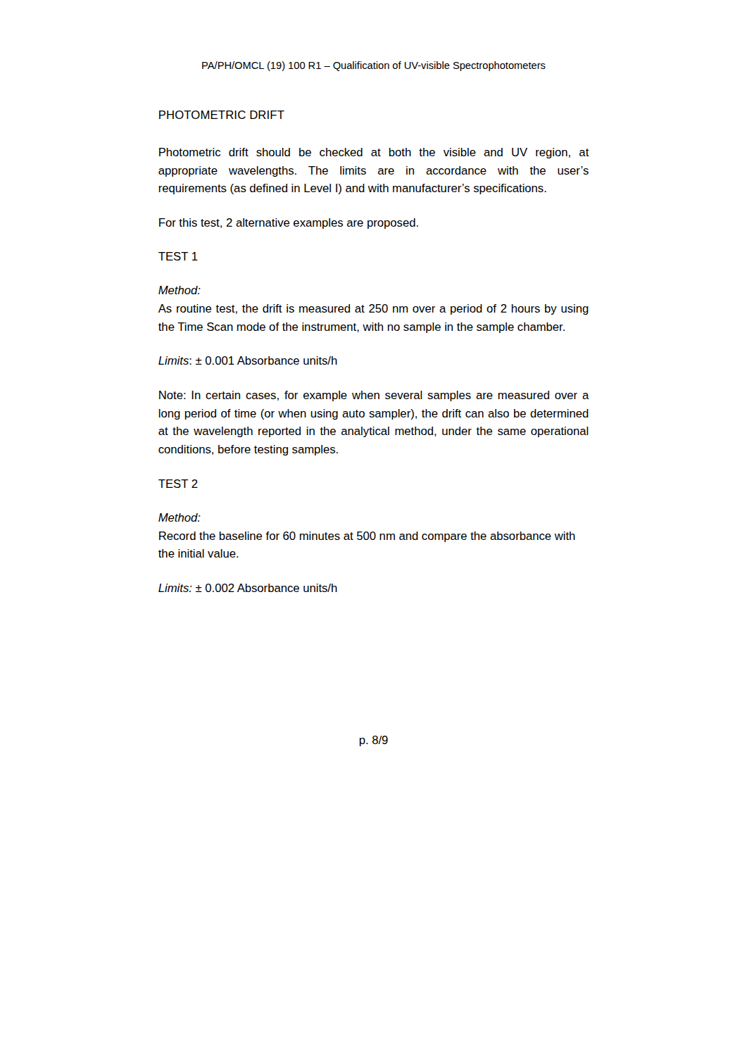PA/PH/OMCL (19) 100 R1 – Qualification of UV-visible Spectrophotometers
PHOTOMETRIC DRIFT
Photometric drift should be checked at both the visible and UV region, at appropriate wavelengths. The limits are in accordance with the user’s requirements (as defined in Level I) and with manufacturer’s specifications.
For this test, 2 alternative examples are proposed.
TEST 1
Method:
As routine test, the drift is measured at 250 nm over a period of 2 hours by using the Time Scan mode of the instrument, with no sample in the sample chamber.
Limits: ± 0.001 Absorbance units/h
Note: In certain cases, for example when several samples are measured over a long period of time (or when using auto sampler), the drift can also be determined at the wavelength reported in the analytical method, under the same operational conditions, before testing samples.
TEST 2
Method:
Record the baseline for 60 minutes at 500 nm and compare the absorbance with the initial value.
Limits: ± 0.002 Absorbance units/h
p. 8/9